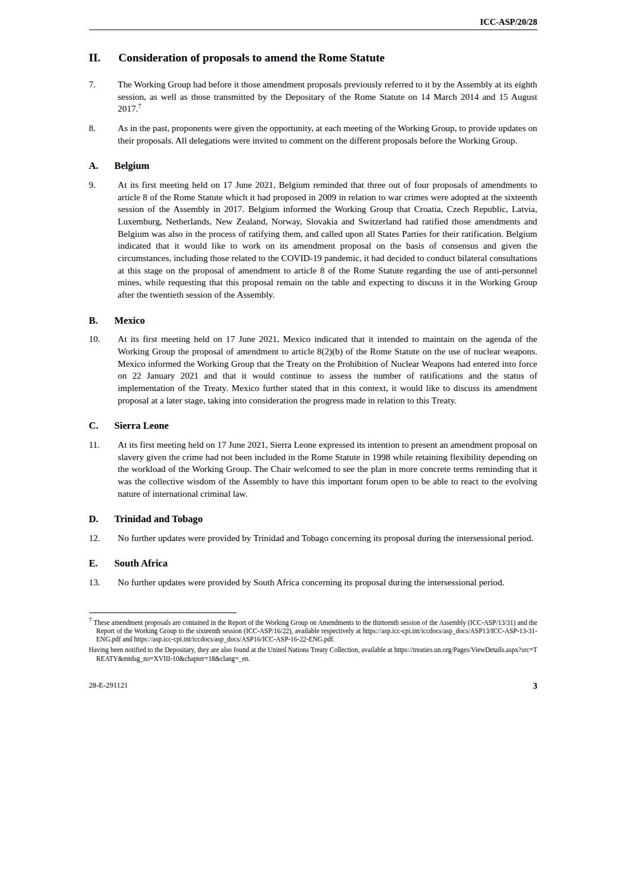ICC-ASP/20/28
II. Consideration of proposals to amend the Rome Statute
7. The Working Group had before it those amendment proposals previously referred to it by the Assembly at its eighth session, as well as those transmitted by the Depositary of the Rome Statute on 14 March 2014 and 15 August 2017.7
8. As in the past, proponents were given the opportunity, at each meeting of the Working Group, to provide updates on their proposals. All delegations were invited to comment on the different proposals before the Working Group.
A. Belgium
9. At its first meeting held on 17 June 2021, Belgium reminded that three out of four proposals of amendments to article 8 of the Rome Statute which it had proposed in 2009 in relation to war crimes were adopted at the sixteenth session of the Assembly in 2017. Belgium informed the Working Group that Croatia, Czech Republic, Latvia, Luxemburg, Netherlands, New Zealand, Norway, Slovakia and Switzerland had ratified those amendments and Belgium was also in the process of ratifying them, and called upon all States Parties for their ratification. Belgium indicated that it would like to work on its amendment proposal on the basis of consensus and given the circumstances, including those related to the COVID-19 pandemic, it had decided to conduct bilateral consultations at this stage on the proposal of amendment to article 8 of the Rome Statute regarding the use of anti-personnel mines, while requesting that this proposal remain on the table and expecting to discuss it in the Working Group after the twentieth session of the Assembly.
B. Mexico
10. At its first meeting held on 17 June 2021, Mexico indicated that it intended to maintain on the agenda of the Working Group the proposal of amendment to article 8(2)(b) of the Rome Statute on the use of nuclear weapons. Mexico informed the Working Group that the Treaty on the Prohibition of Nuclear Weapons had entered into force on 22 January 2021 and that it would continue to assess the number of ratifications and the status of implementation of the Treaty. Mexico further stated that in this context, it would like to discuss its amendment proposal at a later stage, taking into consideration the progress made in relation to this Treaty.
C. Sierra Leone
11. At its first meeting held on 17 June 2021, Sierra Leone expressed its intention to present an amendment proposal on slavery given the crime had not been included in the Rome Statute in 1998 while retaining flexibility depending on the workload of the Working Group. The Chair welcomed to see the plan in more concrete terms reminding that it was the collective wisdom of the Assembly to have this important forum open to be able to react to the evolving nature of international criminal law.
D. Trinidad and Tobago
12. No further updates were provided by Trinidad and Tobago concerning its proposal during the intersessional period.
E. South Africa
13. No further updates were provided by South Africa concerning its proposal during the intersessional period.
7 These amendment proposals are contained in the Report of the Working Group on Amendments to the thirteenth session of the Assembly (ICC-ASP/13/31) and the Report of the Working Group to the sixteenth session (ICC-ASP/16/22), available respectively at https://asp.icc-cpi.int/iccdocs/asp_docs/ASP13/ICC-ASP-13-31-ENG.pdf and https://asp.icc-cpi.int/iccdocs/asp_docs/ASP16/ICC-ASP-16-22-ENG.pdf.
Having been notified to the Depositary, they are also found at the United Nations Treaty Collection, available at https://treaties.un.org/Pages/ViewDetails.aspx?src=TREATY&mtdsg_no=XVIII-10&chapter=18&clang=_en.
28-E-291121
3